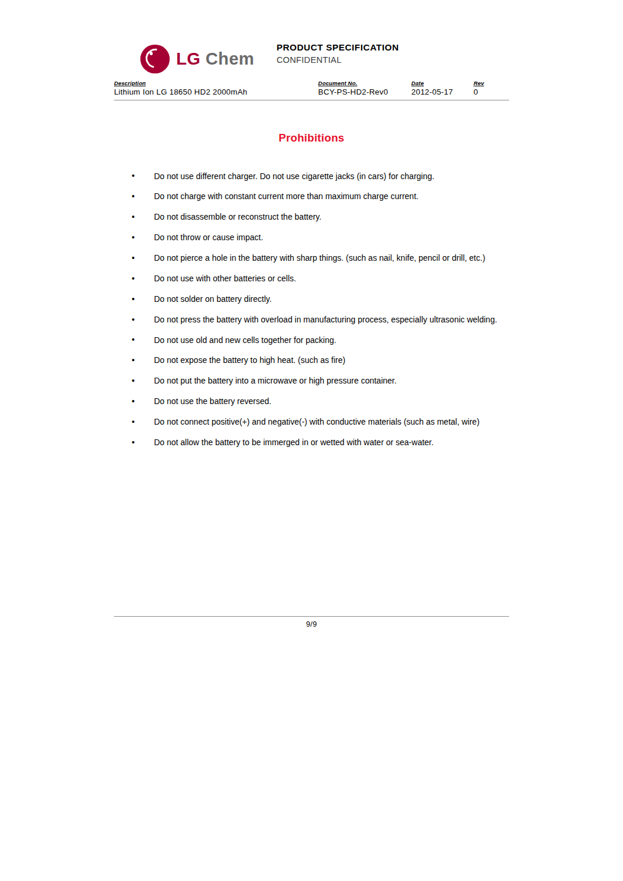LG Chem
PRODUCT SPECIFICATION
CONFIDENTIAL
Description Lithium Ion LG 18650 HD2 2000mAh
Document No. BCY-PS-HD2-Rev0
Date 2012-05-17
Rev 0
Prohibitions
Do not use different charger. Do not use cigarette jacks (in cars) for charging.
Do not charge with constant current more than maximum charge current.
Do not disassemble or reconstruct the battery.
Do not throw or cause impact.
Do not pierce a hole in the battery with sharp things. (such as nail, knife, pencil or drill, etc.)
Do not use with other batteries or cells.
Do not solder on battery directly.
Do not press the battery with overload in manufacturing process, especially ultrasonic welding.
Do not use old and new cells together for packing.
Do not expose the battery to high heat. (such as fire)
Do not put the battery into a microwave or high pressure container.
Do not use the battery reversed.
Do not connect positive(+) and negative(-) with conductive materials (such as metal, wire)
Do not allow the battery to be immerged in or wetted with water or sea-water.
9/9